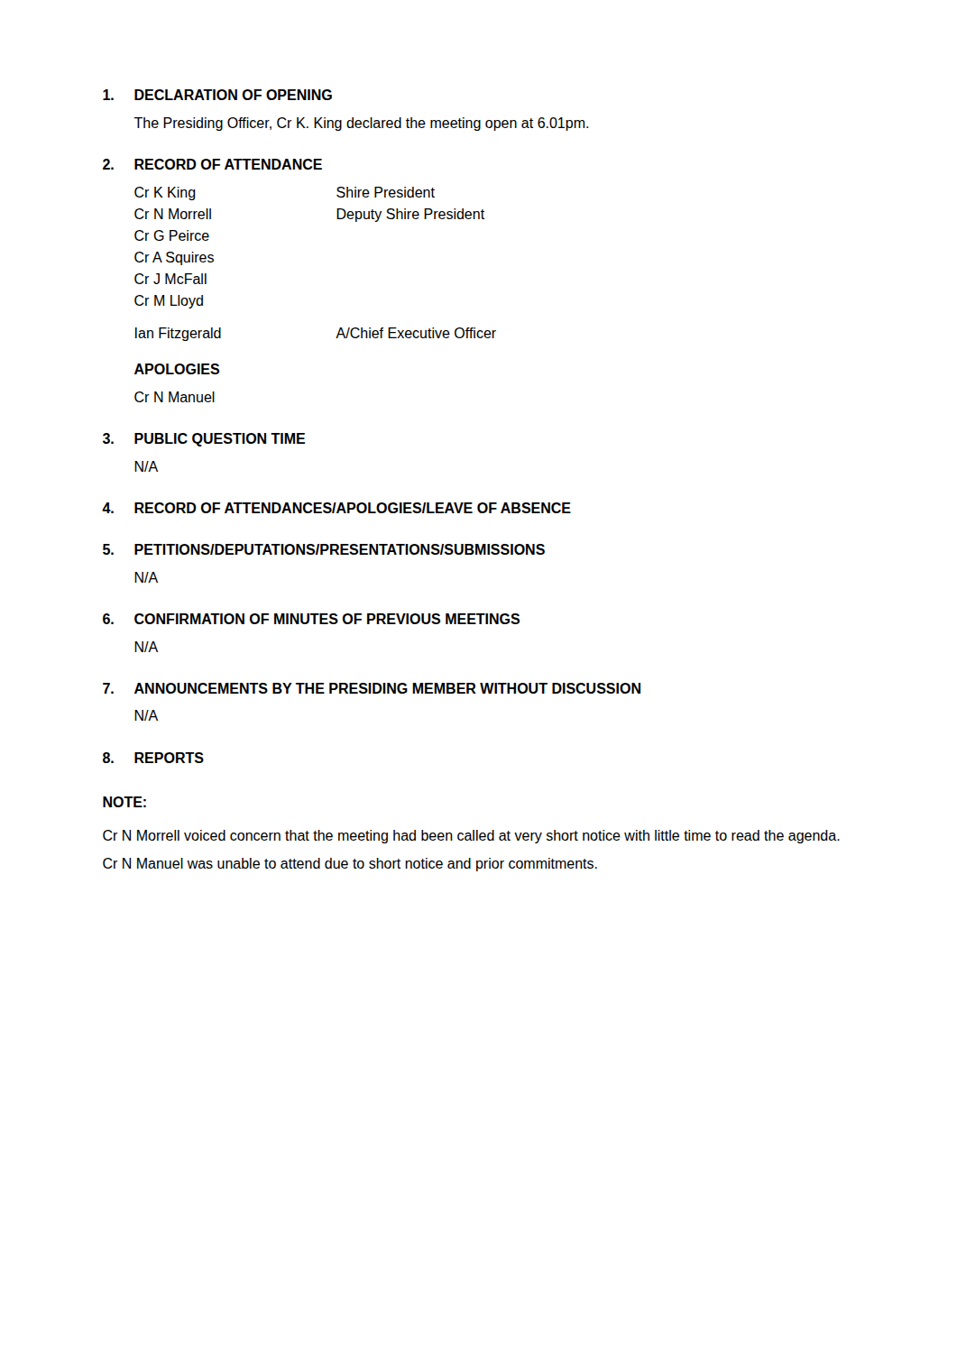Declaration of Opening
The Presiding Officer, Cr K. King declared the meeting open at 6.01pm.
Record of Attendance
| Cr K King | Shire President |
| Cr N Morrell | Deputy Shire President |
| Cr G Peirce | |
| Cr A Squires | |
| Cr J McFall | |
| Cr M Lloyd | |
| Ian Fitzgerald | A/Chief Executive Officer |
Apologies
Cr N Manuel
Public Question Time
N/A
Record of Attendances/Apologies/Leave of Absence
Petitions/Deputations/Presentations/Submissions
N/A
Confirmation of Minutes of Previous Meetings
N/A
Announcements by the Presiding Member Without Discussion
N/A
Reports
Note:
Cr N Morrell voiced concern that the meeting had been called at very short notice with little time to read the agenda.
Cr N Manuel was unable to attend due to short notice and prior commitments.